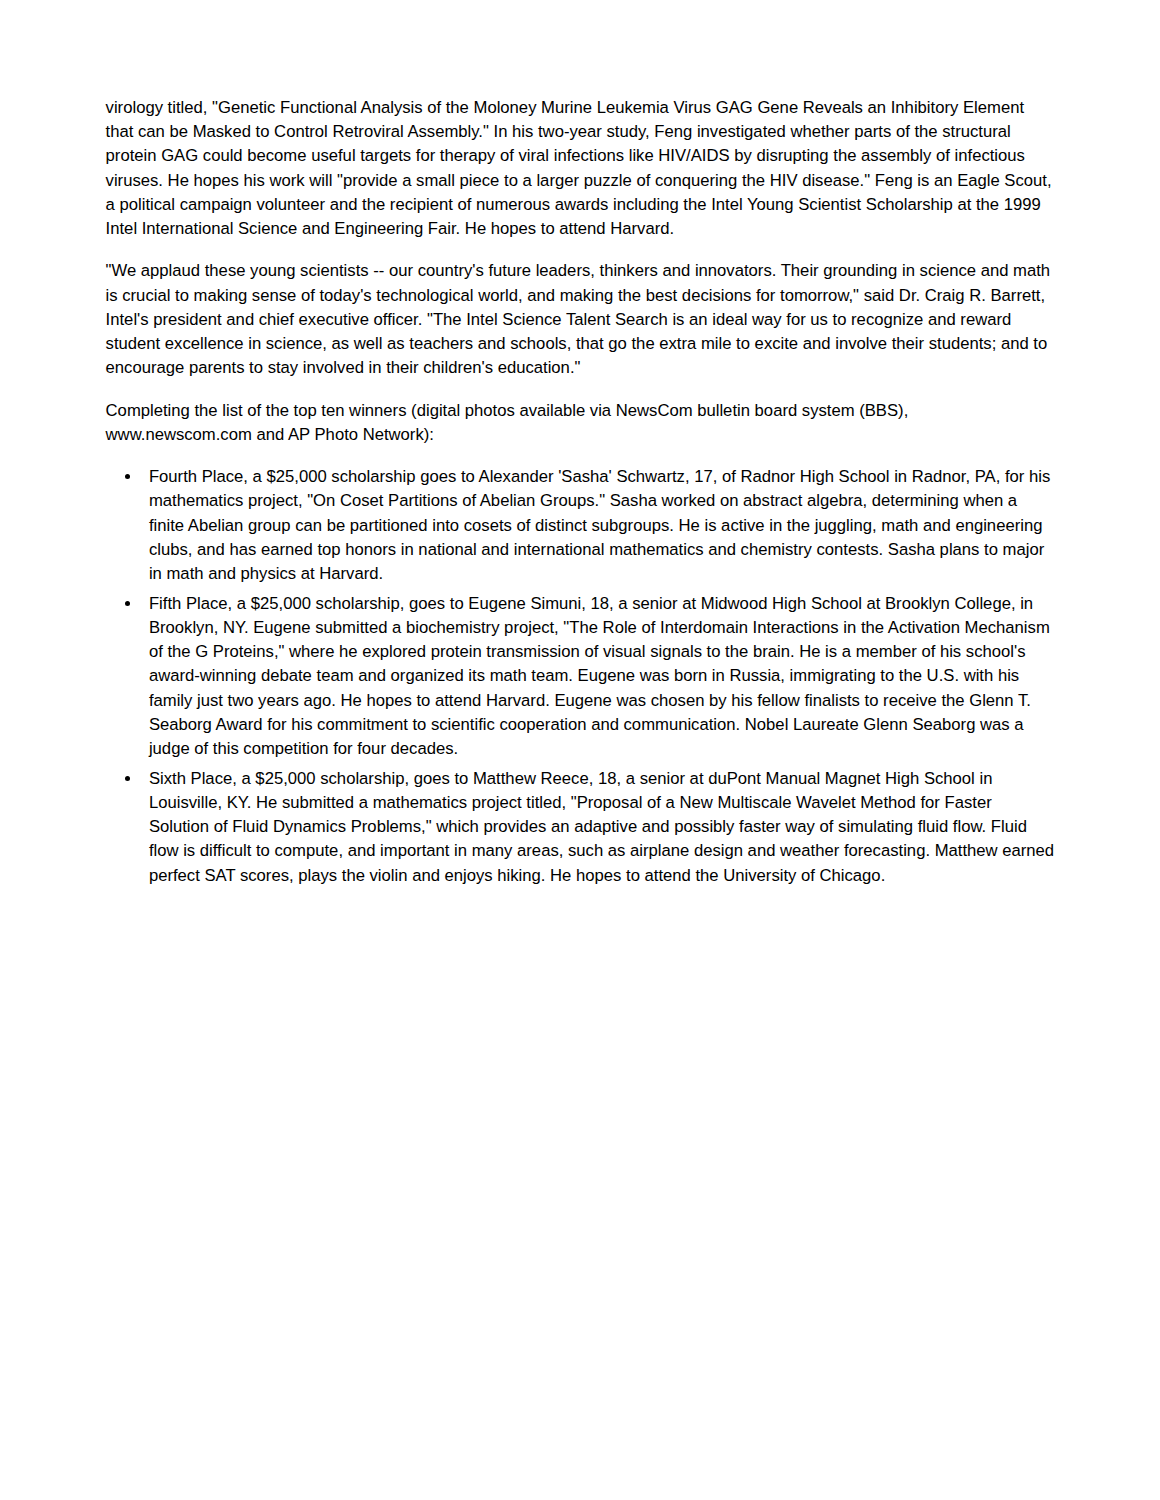virology titled, "Genetic Functional Analysis of the Moloney Murine Leukemia Virus GAG Gene Reveals an Inhibitory Element that can be Masked to Control Retroviral Assembly." In his two-year study, Feng investigated whether parts of the structural protein GAG could become useful targets for therapy of viral infections like HIV/AIDS by disrupting the assembly of infectious viruses. He hopes his work will "provide a small piece to a larger puzzle of conquering the HIV disease." Feng is an Eagle Scout, a political campaign volunteer and the recipient of numerous awards including the Intel Young Scientist Scholarship at the 1999 Intel International Science and Engineering Fair. He hopes to attend Harvard.
"We applaud these young scientists -- our country's future leaders, thinkers and innovators. Their grounding in science and math is crucial to making sense of today's technological world, and making the best decisions for tomorrow," said Dr. Craig R. Barrett, Intel's president and chief executive officer. "The Intel Science Talent Search is an ideal way for us to recognize and reward student excellence in science, as well as teachers and schools, that go the extra mile to excite and involve their students; and to encourage parents to stay involved in their children's education."
Completing the list of the top ten winners (digital photos available via NewsCom bulletin board system (BBS), www.newscom.com and AP Photo Network):
Fourth Place, a $25,000 scholarship goes to Alexander 'Sasha' Schwartz, 17, of Radnor High School in Radnor, PA, for his mathematics project, "On Coset Partitions of Abelian Groups." Sasha worked on abstract algebra, determining when a finite Abelian group can be partitioned into cosets of distinct subgroups. He is active in the juggling, math and engineering clubs, and has earned top honors in national and international mathematics and chemistry contests. Sasha plans to major in math and physics at Harvard.
Fifth Place, a $25,000 scholarship, goes to Eugene Simuni, 18, a senior at Midwood High School at Brooklyn College, in Brooklyn, NY. Eugene submitted a biochemistry project, "The Role of Interdomain Interactions in the Activation Mechanism of the G Proteins," where he explored protein transmission of visual signals to the brain. He is a member of his school's award-winning debate team and organized its math team. Eugene was born in Russia, immigrating to the U.S. with his family just two years ago. He hopes to attend Harvard. Eugene was chosen by his fellow finalists to receive the Glenn T. Seaborg Award for his commitment to scientific cooperation and communication. Nobel Laureate Glenn Seaborg was a judge of this competition for four decades.
Sixth Place, a $25,000 scholarship, goes to Matthew Reece, 18, a senior at duPont Manual Magnet High School in Louisville, KY. He submitted a mathematics project titled, "Proposal of a New Multiscale Wavelet Method for Faster Solution of Fluid Dynamics Problems," which provides an adaptive and possibly faster way of simulating fluid flow. Fluid flow is difficult to compute, and important in many areas, such as airplane design and weather forecasting. Matthew earned perfect SAT scores, plays the violin and enjoys hiking. He hopes to attend the University of Chicago.